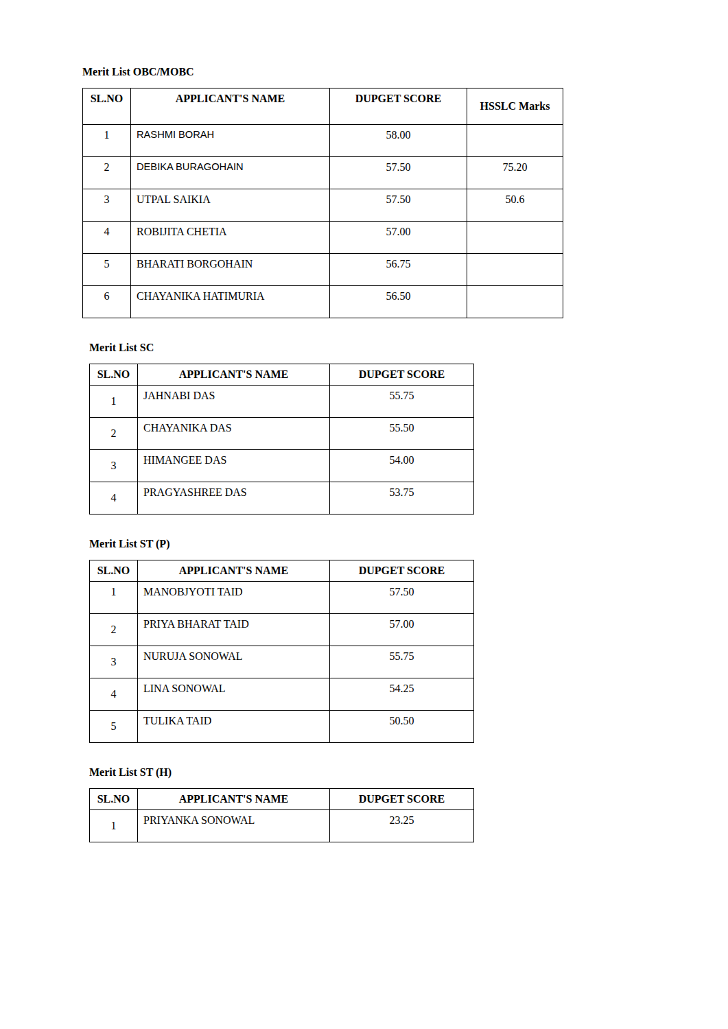Merit List OBC/MOBC
| SL.NO | APPLICANT'S NAME | DUPGET SCORE | HSSLC Marks |
| --- | --- | --- | --- |
| 1 | RASHMI BORAH | 58.00 | |
| 2 | DEBIKA BURAGOHAIN | 57.50 | 75.20 |
| 3 | UTPAL SAIKIA | 57.50 | 50.6 |
| 4 | ROBIJITA CHETIA | 57.00 | |
| 5 | BHARATI BORGOHAIN | 56.75 | |
| 6 | CHAYANIKA HATIMURIA | 56.50 | |
Merit List SC
| SL.NO | APPLICANT'S NAME | DUPGET SCORE |
| --- | --- | --- |
| 1 | JAHNABI DAS | 55.75 |
| 2 | CHAYANIKA DAS | 55.50 |
| 3 | HIMANGEE DAS | 54.00 |
| 4 | PRAGYASHREE DAS | 53.75 |
Merit List ST (P)
| SL.NO | APPLICANT'S NAME | DUPGET SCORE |
| --- | --- | --- |
| 1 | MANOBJYOTI TAID | 57.50 |
| 2 | PRIYA BHARAT TAID | 57.00 |
| 3 | NURUJA SONOWAL | 55.75 |
| 4 | LINA SONOWAL | 54.25 |
| 5 | TULIKA TAID | 50.50 |
Merit List ST (H)
| SL.NO | APPLICANT'S NAME | DUPGET SCORE |
| --- | --- | --- |
| 1 | PRIYANKA SONOWAL | 23.25 |